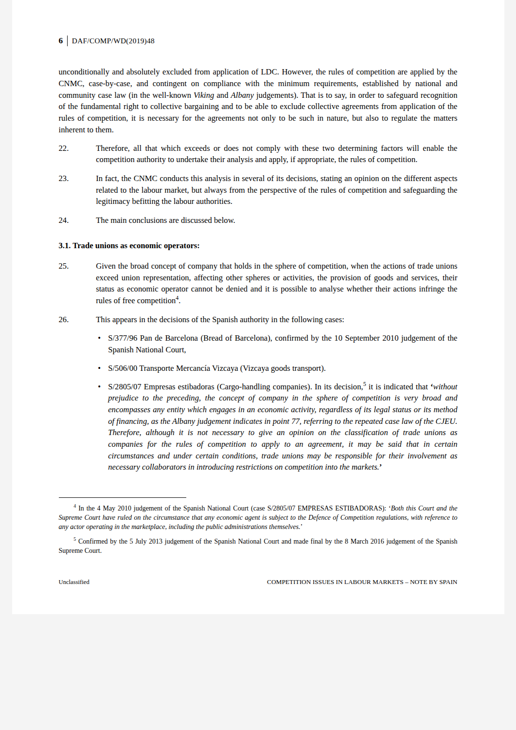6 DAF/COMP/WD(2019)48
unconditionally and absolutely excluded from application of LDC. However, the rules of competition are applied by the CNMC, case-by-case, and contingent on compliance with the minimum requirements, established by national and community case law (in the well-known Viking and Albany judgements). That is to say, in order to safeguard recognition of the fundamental right to collective bargaining and to be able to exclude collective agreements from application of the rules of competition, it is necessary for the agreements not only to be such in nature, but also to regulate the matters inherent to them.
22.
Therefore, all that which exceeds or does not comply with these two determining factors will enable the competition authority to undertake their analysis and apply, if appropriate, the rules of competition.
23.
In fact, the CNMC conducts this analysis in several of its decisions, stating an opinion on the different aspects related to the labour market, but always from the perspective of the rules of competition and safeguarding the legitimacy befitting the labour authorities.
24.
The main conclusions are discussed below.
3.1. Trade unions as economic operators:
25.
Given the broad concept of company that holds in the sphere of competition, when the actions of trade unions exceed union representation, affecting other spheres or activities, the provision of goods and services, their status as economic operator cannot be denied and it is possible to analyse whether their actions infringe the rules of free competition4.
26.
This appears in the decisions of the Spanish authority in the following cases:
S/377/96 Pan de Barcelona (Bread of Barcelona), confirmed by the 10 September 2010 judgement of the Spanish National Court,
S/506/00 Transporte Mercancía Vizcaya (Vizcaya goods transport).
S/2805/07 Empresas estibadoras (Cargo-handling companies). In its decision,5 it is indicated that ‘without prejudice to the preceding, the concept of company in the sphere of competition is very broad and encompasses any entity which engages in an economic activity, regardless of its legal status or its method of financing, as the Albany judgement indicates in point 77, referring to the repeated case law of the CJEU. Therefore, although it is not necessary to give an opinion on the classification of trade unions as companies for the rules of competition to apply to an agreement, it may be said that in certain circumstances and under certain conditions, trade unions may be responsible for their involvement as necessary collaborators in introducing restrictions on competition into the markets.’
4 In the 4 May 2010 judgement of the Spanish National Court (case S/2805/07 EMPRESAS ESTIBADORAS): ‘Both this Court and the Supreme Court have ruled on the circumstance that any economic agent is subject to the Defence of Competition regulations, with reference to any actor operating in the marketplace, including the public administrations themselves.’
5 Confirmed by the 5 July 2013 judgement of the Spanish National Court and made final by the 8 March 2016 judgement of the Spanish Supreme Court.
Unclassified
COMPETITION ISSUES IN LABOUR MARKETS – NOTE BY SPAIN